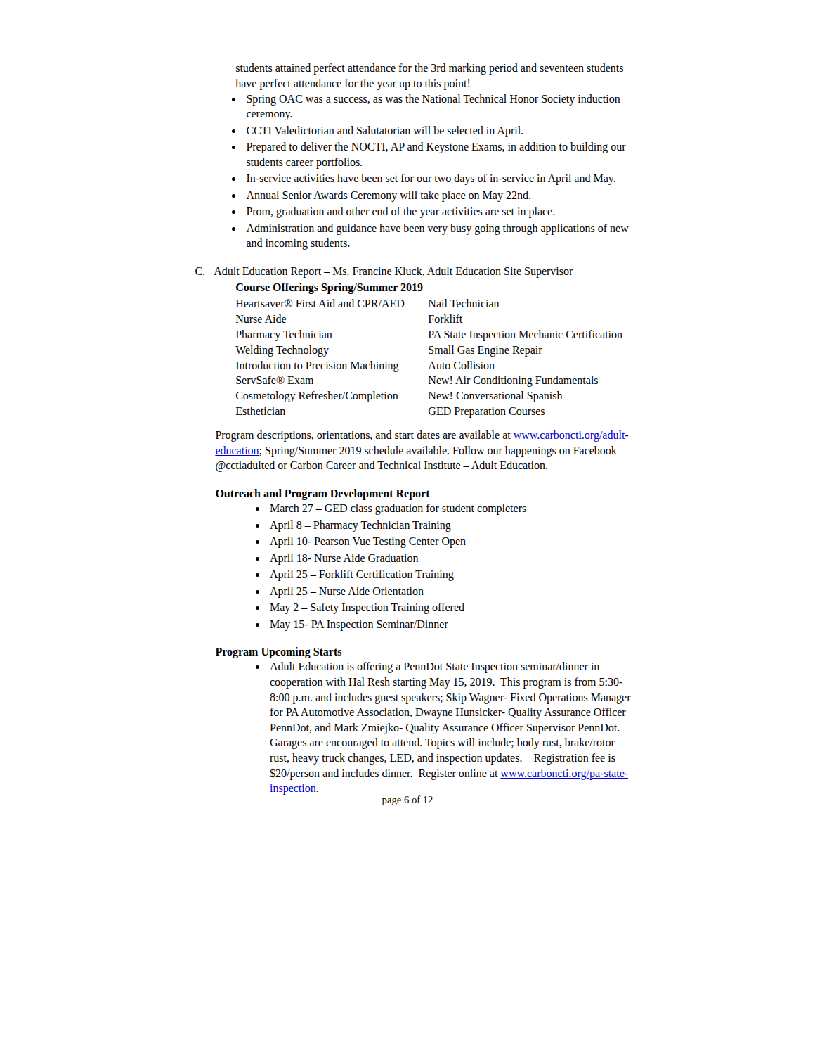students attained perfect attendance for the 3rd marking period and seventeen students have perfect attendance for the year up to this point!
Spring OAC was a success, as was the National Technical Honor Society induction ceremony.
CCTI Valedictorian and Salutatorian will be selected in April.
Prepared to deliver the NOCTI, AP and Keystone Exams, in addition to building our students career portfolios.
In-service activities have been set for our two days of in-service in April and May.
Annual Senior Awards Ceremony will take place on May 22nd.
Prom, graduation and other end of the year activities are set in place.
Administration and guidance have been very busy going through applications of new and incoming students.
C. Adult Education Report – Ms. Francine Kluck, Adult Education Site Supervisor
Course Offerings Spring/Summer 2019
| Heartsaver® First Aid and CPR/AED | Nail Technician |
| Nurse Aide | Forklift |
| Pharmacy Technician | PA State Inspection Mechanic Certification |
| Welding Technology | Small Gas Engine Repair |
| Introduction to Precision Machining | Auto Collision |
| ServSafe® Exam | New! Air Conditioning Fundamentals |
| Cosmetology Refresher/Completion | New! Conversational Spanish |
| Esthetician | GED Preparation Courses |
Program descriptions, orientations, and start dates are available at www.carboncti.org/adult-education; Spring/Summer 2019 schedule available. Follow our happenings on Facebook @cctiadulted or Carbon Career and Technical Institute – Adult Education.
Outreach and Program Development Report
March 27 – GED class graduation for student completers
April 8 – Pharmacy Technician Training
April 10- Pearson Vue Testing Center Open
April 18- Nurse Aide Graduation
April 25 – Forklift Certification Training
April 25 – Nurse Aide Orientation
May 2 – Safety Inspection Training offered
May 15- PA Inspection Seminar/Dinner
Program Upcoming Starts
Adult Education is offering a PennDot State Inspection seminar/dinner in cooperation with Hal Resh starting May 15, 2019. This program is from 5:30-8:00 p.m. and includes guest speakers; Skip Wagner- Fixed Operations Manager for PA Automotive Association, Dwayne Hunsicker- Quality Assurance Officer PennDot, and Mark Zmiejko- Quality Assurance Officer Supervisor PennDot. Garages are encouraged to attend. Topics will include; body rust, brake/rotor rust, heavy truck changes, LED, and inspection updates. Registration fee is $20/person and includes dinner. Register online at www.carboncti.org/pa-state-inspection.
page 6 of 12